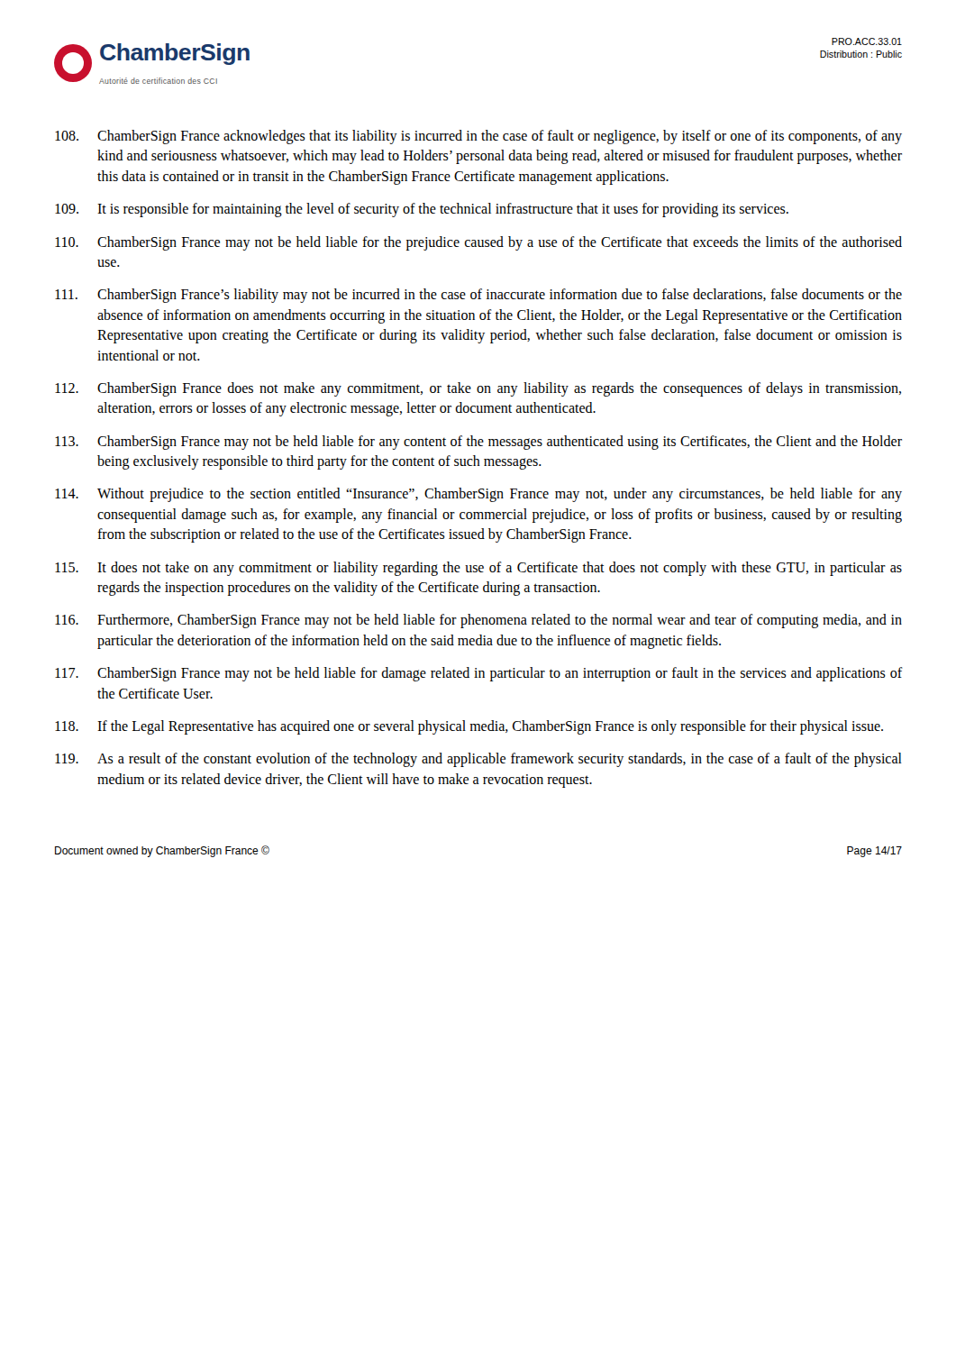ChamberSign
Autorité de certification des CCI
PRO.ACC.33.01
Distribution : Public
ChamberSign France acknowledges that its liability is incurred in the case of fault or negligence, by itself or one of its components, of any kind and seriousness whatsoever, which may lead to Holders’ personal data being read, altered or misused for fraudulent purposes, whether this data is contained or in transit in the ChamberSign France Certificate management applications.
It is responsible for maintaining the level of security of the technical infrastructure that it uses for providing its services.
ChamberSign France may not be held liable for the prejudice caused by a use of the Certificate that exceeds the limits of the authorised use.
ChamberSign France’s liability may not be incurred in the case of inaccurate information due to false declarations, false documents or the absence of information on amendments occurring in the situation of the Client, the Holder, or the Legal Representative or the Certification Representative upon creating the Certificate or during its validity period, whether such false declaration, false document or omission is intentional or not.
ChamberSign France does not make any commitment, or take on any liability as regards the consequences of delays in transmission, alteration, errors or losses of any electronic message, letter or document authenticated.
ChamberSign France may not be held liable for any content of the messages authenticated using its Certificates, the Client and the Holder being exclusively responsible to third party for the content of such messages.
Without prejudice to the section entitled “Insurance”, ChamberSign France may not, under any circumstances, be held liable for any consequential damage such as, for example, any financial or commercial prejudice, or loss of profits or business, caused by or resulting from the subscription or related to the use of the Certificates issued by ChamberSign France.
It does not take on any commitment or liability regarding the use of a Certificate that does not comply with these GTU, in particular as regards the inspection procedures on the validity of the Certificate during a transaction.
Furthermore, ChamberSign France may not be held liable for phenomena related to the normal wear and tear of computing media, and in particular the deterioration of the information held on the said media due to the influence of magnetic fields.
ChamberSign France may not be held liable for damage related in particular to an interruption or fault in the services and applications of the Certificate User.
If the Legal Representative has acquired one or several physical media, ChamberSign France is only responsible for their physical issue.
As a result of the constant evolution of the technology and applicable framework security standards, in the case of a fault of the physical medium or its related device driver, the Client will have to make a revocation request.
Document owned by ChamberSign France ©
Page 14/17